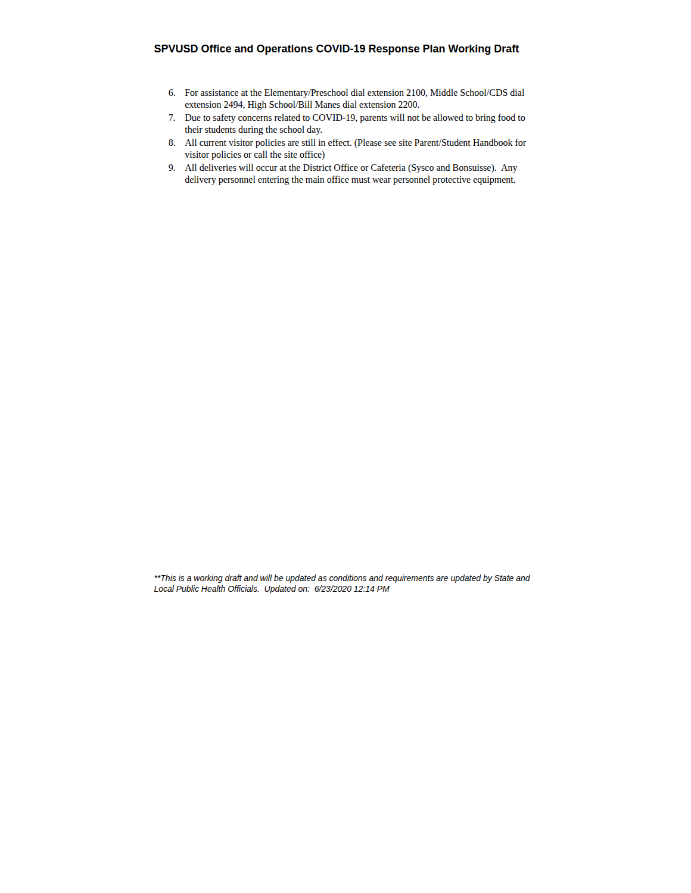SPVUSD Office and Operations COVID-19 Response Plan Working Draft
For assistance at the Elementary/Preschool dial extension 2100, Middle School/CDS dial extension 2494, High School/Bill Manes dial extension 2200.
Due to safety concerns related to COVID-19, parents will not be allowed to bring food to their students during the school day.
All current visitor policies are still in effect. (Please see site Parent/Student Handbook for visitor policies or call the site office)
All deliveries will occur at the District Office or Cafeteria (Sysco and Bonsuisse). Any delivery personnel entering the main office must wear personnel protective equipment.
**This is a working draft and will be updated as conditions and requirements are updated by State and Local Public Health Officials. Updated on: 6/23/2020 12:14 PM